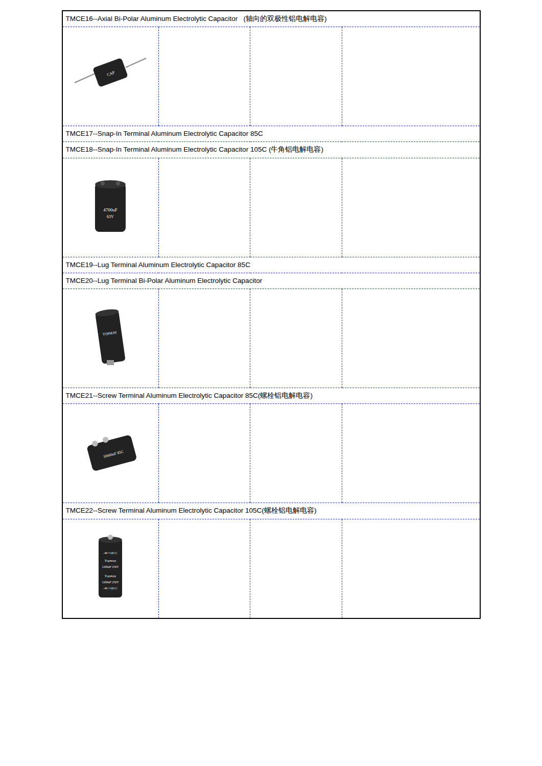| TMCE16--Axial Bi-Polar Aluminum Electrolytic Capacitor ( 轴向的双极性铝电解电容 ) |
| TMCE17--Snap-In Terminal Aluminum Electrolytic Capacitor 85C |
| TMCE18--Snap-In Terminal Aluminum Electrolytic Capacitor 105C ( 牛角铝电解电容 ) |
| TMCE19--Lug Terminal Aluminum Electrolytic Capacitor 85C |
| TMCE20--Lug Terminal Bi-Polar Aluminum Electrolytic Capacitor |
| TMCE21--Screw Terminal Aluminum Electrolytic Capacitor 85C( 螺栓铝电解电容 ) |
| TMCE22--Screw Terminal Aluminum Electrolytic Capacitor 105C( 螺栓铝电解电容 ) |